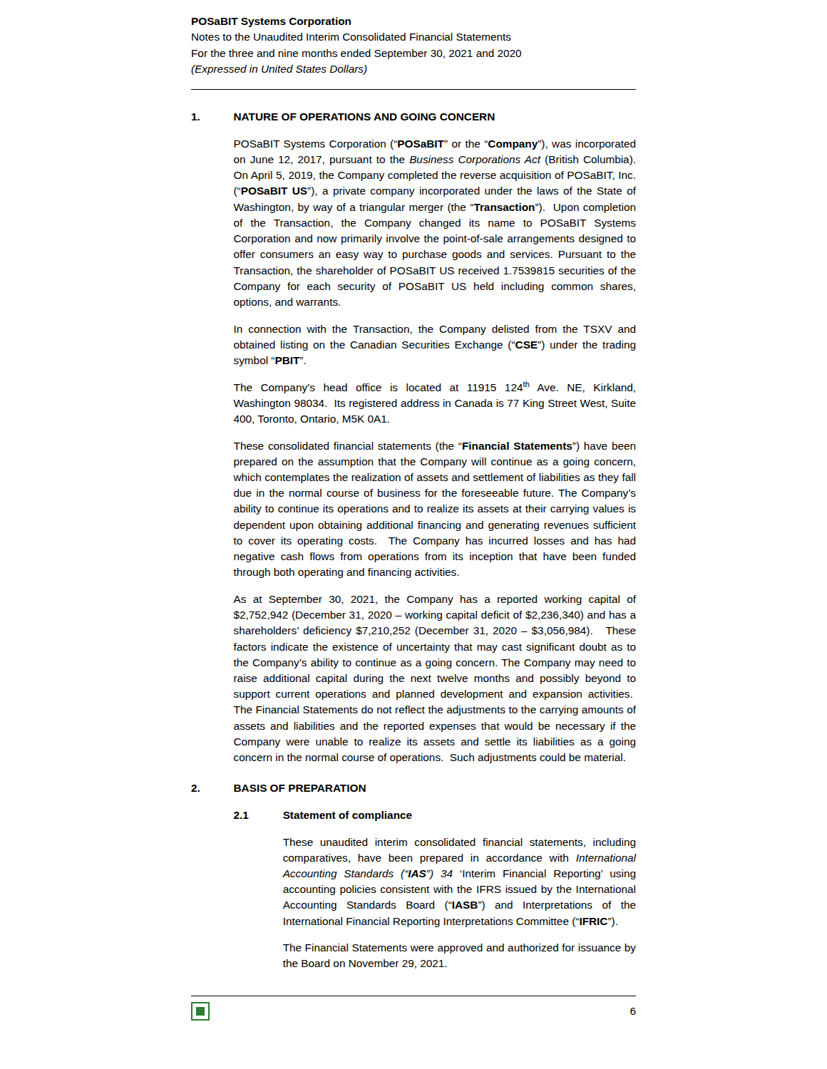POSaBIT Systems Corporation
Notes to the Unaudited Interim Consolidated Financial Statements
For the three and nine months ended September 30, 2021 and 2020
(Expressed in United States Dollars)
1. NATURE OF OPERATIONS AND GOING CONCERN
POSaBIT Systems Corporation (“POSaBIT” or the “Company”), was incorporated on June 12, 2017, pursuant to the Business Corporations Act (British Columbia). On April 5, 2019, the Company completed the reverse acquisition of POSaBIT, Inc. (“POSaBIT US”), a private company incorporated under the laws of the State of Washington, by way of a triangular merger (the “Transaction”). Upon completion of the Transaction, the Company changed its name to POSaBIT Systems Corporation and now primarily involve the point-of-sale arrangements designed to offer consumers an easy way to purchase goods and services. Pursuant to the Transaction, the shareholder of POSaBIT US received 1.7539815 securities of the Company for each security of POSaBIT US held including common shares, options, and warrants.
In connection with the Transaction, the Company delisted from the TSXV and obtained listing on the Canadian Securities Exchange (“CSE”) under the trading symbol “PBIT”.
The Company’s head office is located at 11915 124th Ave. NE, Kirkland, Washington 98034. Its registered address in Canada is 77 King Street West, Suite 400, Toronto, Ontario, M5K 0A1.
These consolidated financial statements (the “Financial Statements”) have been prepared on the assumption that the Company will continue as a going concern, which contemplates the realization of assets and settlement of liabilities as they fall due in the normal course of business for the foreseeable future. The Company’s ability to continue its operations and to realize its assets at their carrying values is dependent upon obtaining additional financing and generating revenues sufficient to cover its operating costs. The Company has incurred losses and has had negative cash flows from operations from its inception that have been funded through both operating and financing activities.
As at September 30, 2021, the Company has a reported working capital of $2,752,942 (December 31, 2020 – working capital deficit of $2,236,340) and has a shareholders’ deficiency $7,210,252 (December 31, 2020 – $3,056,984). These factors indicate the existence of uncertainty that may cast significant doubt as to the Company’s ability to continue as a going concern. The Company may need to raise additional capital during the next twelve months and possibly beyond to support current operations and planned development and expansion activities. The Financial Statements do not reflect the adjustments to the carrying amounts of assets and liabilities and the reported expenses that would be necessary if the Company were unable to realize its assets and settle its liabilities as a going concern in the normal course of operations. Such adjustments could be material.
2. BASIS OF PREPARATION
2.1 Statement of compliance
These unaudited interim consolidated financial statements, including comparatives, have been prepared in accordance with International Accounting Standards (“IAS”) 34 ‘Interim Financial Reporting’ using accounting policies consistent with the IFRS issued by the International Accounting Standards Board (“IASB”) and Interpretations of the International Financial Reporting Interpretations Committee (“IFRIC”).
The Financial Statements were approved and authorized for issuance by the Board on November 29, 2021.
6